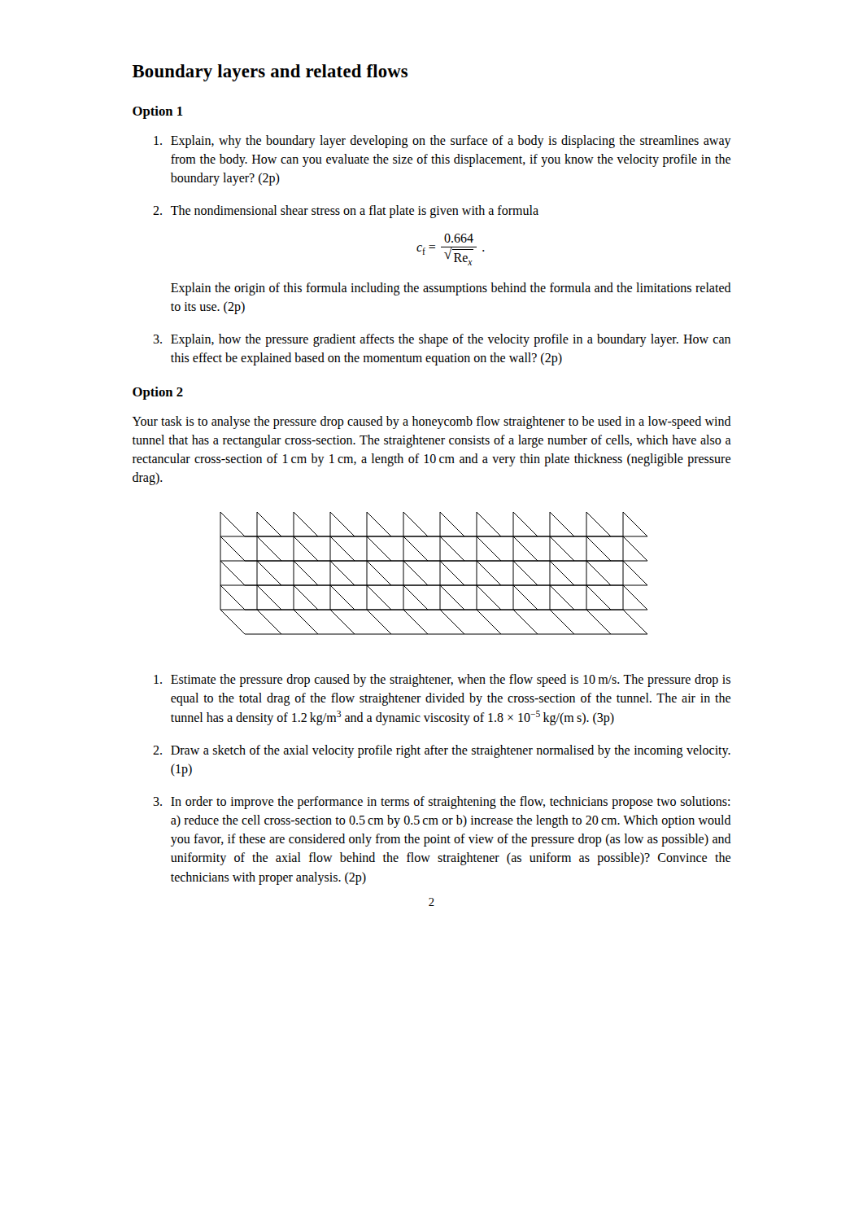Boundary layers and related flows
Option 1
Explain, why the boundary layer developing on the surface of a body is displacing the streamlines away from the body. How can you evaluate the size of this displacement, if you know the velocity profile in the boundary layer? (2p)
The nondimensional shear stress on a flat plate is given with a formula
cf = 0.664 Rex .
Explain the origin of this formula including the assumptions behind the formula and the limitations related to its use. (2p)
Explain, how the pressure gradient affects the shape of the velocity profile in a boundary layer. How can this effect be explained based on the momentum equation on the wall? (2p)
Option 2
Your task is to analyse the pressure drop caused by a honeycomb flow straightener to be used in a low-speed wind tunnel that has a rectangular cross-section. The straightener consists of a large number of cells, which have also a rectancular cross-section of 1 cm by 1 cm, a length of 10 cm and a very thin plate thickness (negligible pressure drag).
Estimate the pressure drop caused by the straightener, when the flow speed is 10 m/s. The pressure drop is equal to the total drag of the flow straightener divided by the cross-section of the tunnel. The air in the tunnel has a density of 1.2 kg/m3 and a dynamic viscosity of 1.8 × 10−5 kg/(m s). (3p)
Draw a sketch of the axial velocity profile right after the straightener normalised by the incoming velocity. (1p)
In order to improve the performance in terms of straightening the flow, technicians propose two solutions: a) reduce the cell cross-section to 0.5 cm by 0.5 cm or b) increase the length to 20 cm. Which option would you favor, if these are considered only from the point of view of the pressure drop (as low as possible) and uniformity of the axial flow behind the flow straightener (as uniform as possible)? Convince the technicians with proper analysis. (2p)
2